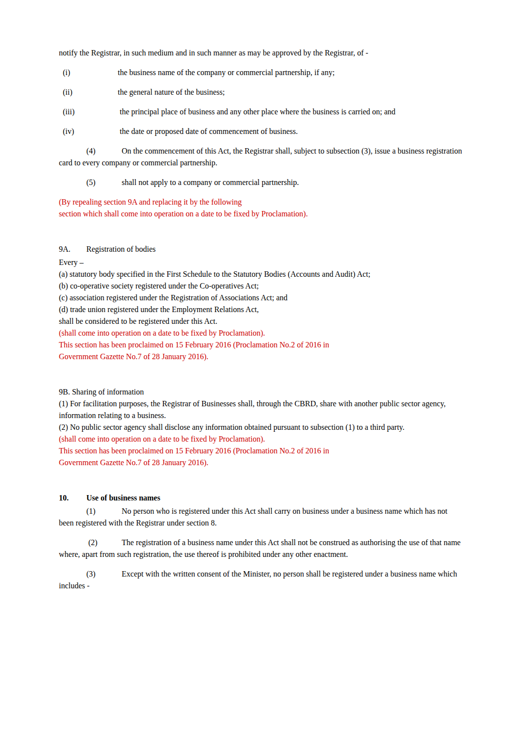notify the Registrar, in such medium and in such manner as may be approved by the Registrar, of -
(i) the business name of the company or commercial partnership, if any;
(ii) the general nature of the business;
(iii) the principal place of business and any other place where the business is carried on; and
(iv) the date or proposed date of commencement of business.
(4) On the commencement of this Act, the Registrar shall, subject to subsection (3), issue a business registration card to every company or commercial partnership.
(5) shall not apply to a company or commercial partnership.
(By repealing section 9A and replacing it by the following
section which shall come into operation on a date to be fixed by Proclamation).
9A. Registration of bodies
Every –
(a) statutory body specified in the First Schedule to the Statutory Bodies (Accounts and Audit) Act;
(b) co-operative society registered under the Co-operatives Act;
(c) association registered under the Registration of Associations Act; and
(d) trade union registered under the Employment Relations Act,
shall be considered to be registered under this Act.
(shall come into operation on a date to be fixed by Proclamation).
This section has been proclaimed on 15 February 2016 (Proclamation No.2 of 2016 in
Government Gazette No.7 of 28 January 2016).
9B. Sharing of information
(1) For facilitation purposes, the Registrar of Businesses shall, through the CBRD, share with another public sector agency, information relating to a business.
(2) No public sector agency shall disclose any information obtained pursuant to subsection (1) to a third party.
(shall come into operation on a date to be fixed by Proclamation).
This section has been proclaimed on 15 February 2016 (Proclamation No.2 of 2016 in
Government Gazette No.7 of 28 January 2016).
10. Use of business names
(1) No person who is registered under this Act shall carry on business under a business name which has not been registered with the Registrar under section 8.
(2) The registration of a business name under this Act shall not be construed as authorising the use of that name where, apart from such registration, the use thereof is prohibited under any other enactment.
(3) Except with the written consent of the Minister, no person shall be registered under a business name which includes -